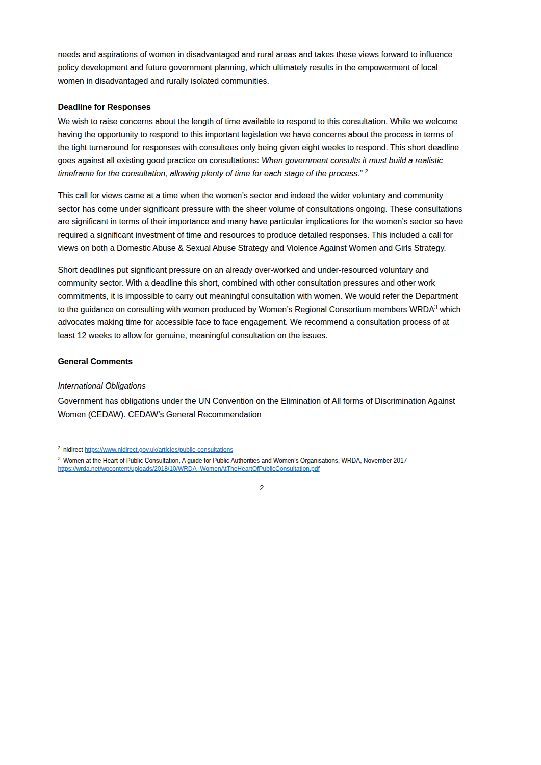needs and aspirations of women in disadvantaged and rural areas and takes these views forward to influence policy development and future government planning, which ultimately results in the empowerment of local women in disadvantaged and rurally isolated communities.
Deadline for Responses
We wish to raise concerns about the length of time available to respond to this consultation. While we welcome having the opportunity to respond to this important legislation we have concerns about the process in terms of the tight turnaround for responses with consultees only being given eight weeks to respond. This short deadline goes against all existing good practice on consultations: When government consults it must build a realistic timeframe for the consultation, allowing plenty of time for each stage of the process.” 2
This call for views came at a time when the women’s sector and indeed the wider voluntary and community sector has come under significant pressure with the sheer volume of consultations ongoing. These consultations are significant in terms of their importance and many have particular implications for the women’s sector so have required a significant investment of time and resources to produce detailed responses. This included a call for views on both a Domestic Abuse & Sexual Abuse Strategy and Violence Against Women and Girls Strategy.
Short deadlines put significant pressure on an already over-worked and under-resourced voluntary and community sector. With a deadline this short, combined with other consultation pressures and other work commitments, it is impossible to carry out meaningful consultation with women. We would refer the Department to the guidance on consulting with women produced by Women’s Regional Consortium members WRDA3 which advocates making time for accessible face to face engagement. We recommend a consultation process of at least 12 weeks to allow for genuine, meaningful consultation on the issues.
General Comments
International Obligations
Government has obligations under the UN Convention on the Elimination of All forms of Discrimination Against Women (CEDAW). CEDAW’s General Recommendation
2 nidirect https://www.nidirect.gov.uk/articles/public-consultations
3 Women at the Heart of Public Consultation, A guide for Public Authorities and Women’s Organisations, WRDA, November 2017
https://wrda.net/wpcontent/uploads/2018/10/WRDA_WomenAtTheHeartOfPublicConsultation.pdf
2